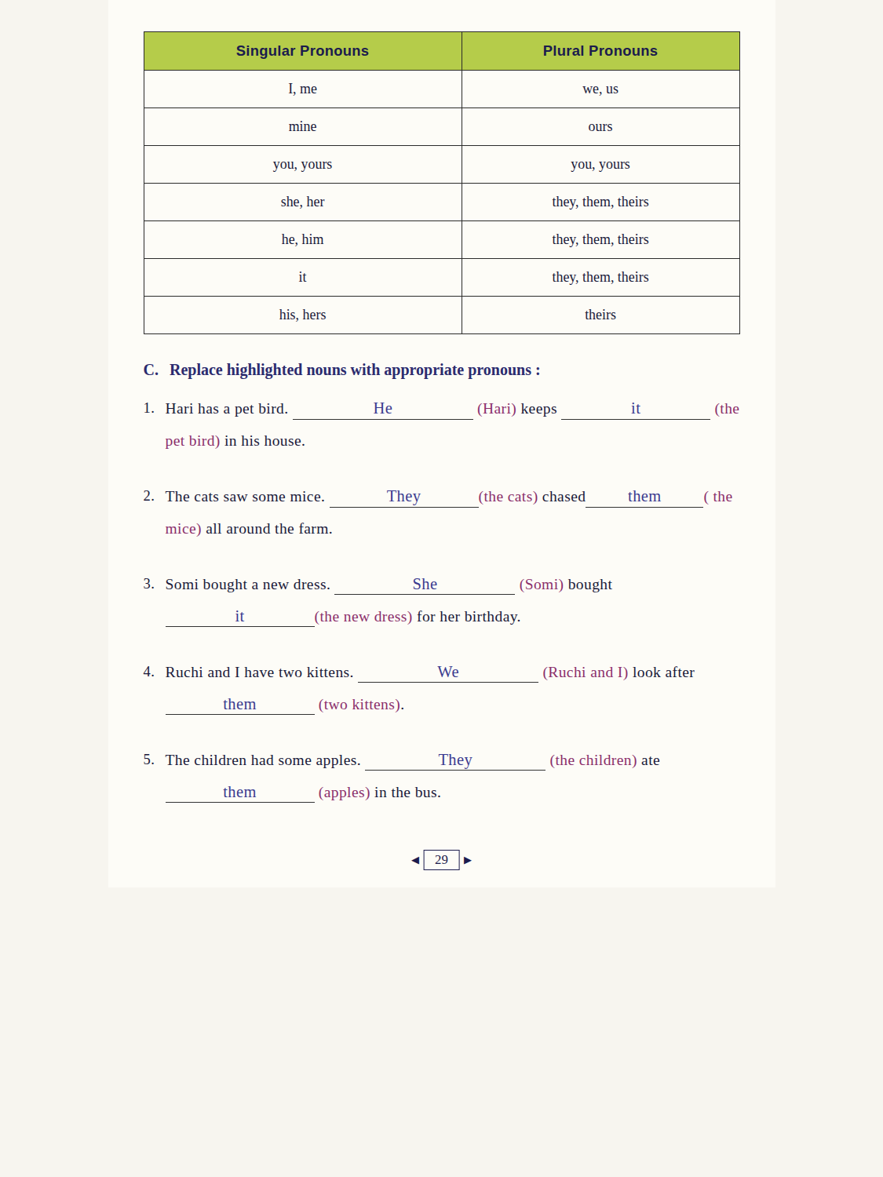| Singular Pronouns | Plural Pronouns |
| --- | --- |
| I, me | we, us |
| mine | ours |
| you, yours | you, yours |
| she, her | they, them, theirs |
| he, him | they, them, theirs |
| it | they, them, theirs |
| his, hers | theirs |
C. Replace highlighted nouns with appropriate pronouns :
Hari has a pet bird. He (Hari) keeps it (the pet bird) in his house.
The cats saw some mice. They(the cats) chasedthem( the mice) all around the farm.
Somi bought a new dress. She (Somi) boughtit(the new dress) for her birthday.
Ruchi and I have two kittens. We (Ruchi and I) look after them (two kittens).
The children had some apples. They (the children) ate them (apples) in the bus.
29